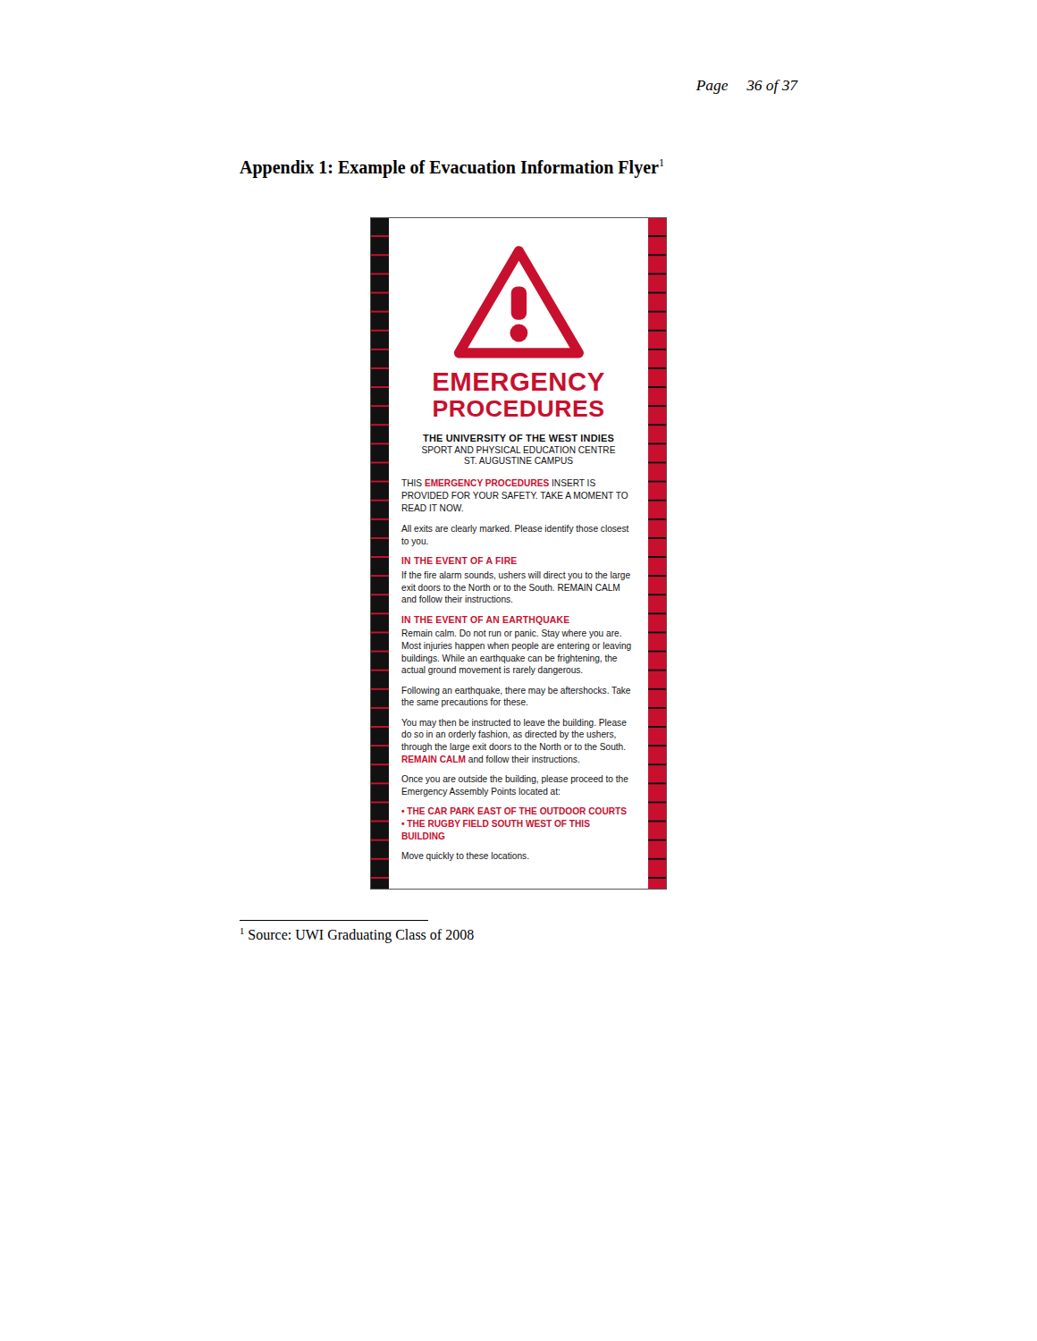Page 36 of 37
Appendix 1: Example of Evacuation Information Flyer1
EMERGENCY PROCEDURES
THE UNIVERSITY OF THE WEST INDIES
SPORT AND PHYSICAL EDUCATION CENTRE
ST. AUGUSTINE CAMPUS
THIS EMERGENCY PROCEDURES INSERT IS PROVIDED FOR YOUR SAFETY. TAKE A MOMENT TO READ IT NOW.
All exits are clearly marked. Please identify those closest to you.
IN THE EVENT OF A FIRE
If the fire alarm sounds, ushers will direct you to the large exit doors to the North or to the South. REMAIN CALM and follow their instructions.
IN THE EVENT OF AN EARTHQUAKE
Remain calm. Do not run or panic. Stay where you are. Most injuries happen when people are entering or leaving buildings. While an earthquake can be frightening, the actual ground movement is rarely dangerous.
Following an earthquake, there may be aftershocks. Take the same precautions for these.
You may then be instructed to leave the building. Please do so in an orderly fashion, as directed by the ushers, through the large exit doors to the North or to the South. REMAIN CALM and follow their instructions.
Once you are outside the building, please proceed to the Emergency Assembly Points located at:
THE CAR PARK EAST OF THE OUTDOOR COURTS
THE RUGBY FIELD SOUTH WEST OF THIS BUILDING
Move quickly to these locations.
1 Source: UWI Graduating Class of 2008